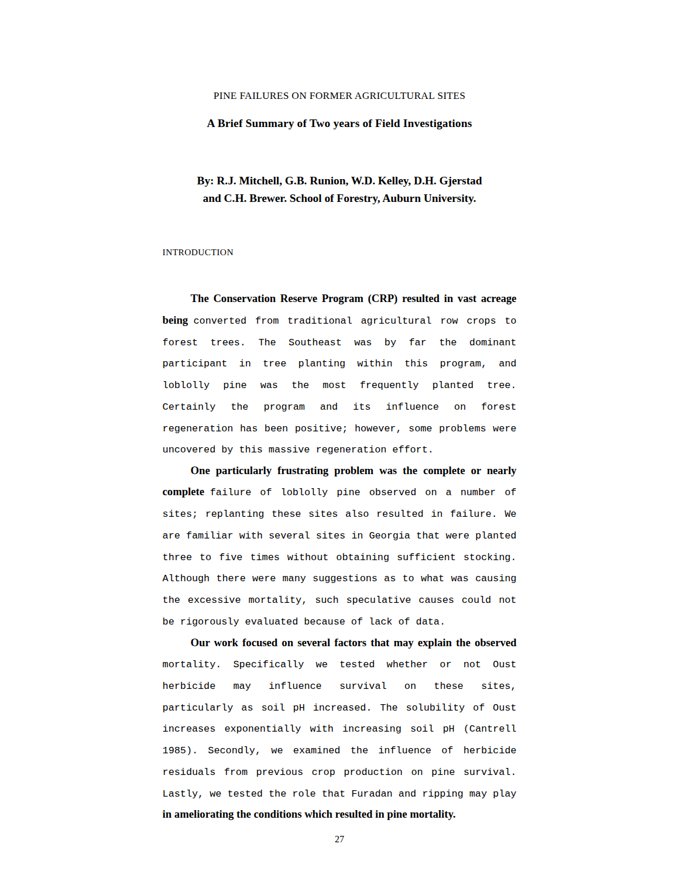PINE FAILURES ON FORMER AGRICULTURAL SITES
A Brief Summary of Two years of Field Investigations
By: R.J. Mitchell, G.B. Runion, W.D. Kelley, D.H. Gjerstad
and C.H. Brewer. School of Forestry, Auburn University.
INTRODUCTION
The Conservation Reserve Program (CRP) resulted in vast acreage being converted from traditional agricultural row crops to forest trees. The Southeast was by far the dominant participant in tree planting within this program, and loblolly pine was the most frequently planted tree. Certainly the program and its influence on forest regeneration has been positive; however, some problems were uncovered by this massive regeneration effort.
One particularly frustrating problem was the complete or nearly complete failure of loblolly pine observed on a number of sites; replanting these sites also resulted in failure. We are familiar with several sites in Georgia that were planted three to five times without obtaining sufficient stocking. Although there were many suggestions as to what was causing the excessive mortality, such speculative causes could not be rigorously evaluated because of lack of data.
Our work focused on several factors that may explain the observed mortality. Specifically we tested whether or not Oust herbicide may influence survival on these sites, particularly as soil pH increased. The solubility of Oust increases exponentially with increasing soil pH (Cantrell 1985). Secondly, we examined the influence of herbicide residuals from previous crop production on pine survival. Lastly, we tested the role that Furadan and ripping may play in ameliorating the conditions which resulted in pine mortality.
27